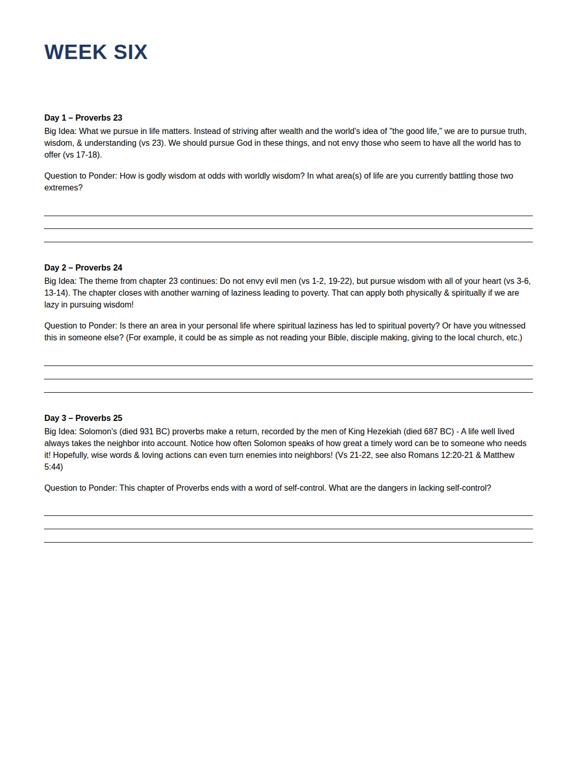Week Six
Day 1 – Proverbs 23
Big Idea: What we pursue in life matters. Instead of striving after wealth and the world's idea of "the good life," we are to pursue truth, wisdom, & understanding (vs 23). We should pursue God in these things, and not envy those who seem to have all the world has to offer (vs 17-18).
Question to Ponder: How is godly wisdom at odds with worldly wisdom? In what area(s) of life are you currently battling those two extremes?
Day 2 – Proverbs 24
Big Idea: The theme from chapter 23 continues: Do not envy evil men (vs 1-2, 19-22), but pursue wisdom with all of your heart (vs 3-6, 13-14). The chapter closes with another warning of laziness leading to poverty. That can apply both physically & spiritually if we are lazy in pursuing wisdom!
Question to Ponder: Is there an area in your personal life where spiritual laziness has led to spiritual poverty? Or have you witnessed this in someone else? (For example, it could be as simple as not reading your Bible, disciple making, giving to the local church, etc.)
Day 3 – Proverbs 25
Big Idea: Solomon's (died 931 BC) proverbs make a return, recorded by the men of King Hezekiah (died 687 BC) - A life well lived always takes the neighbor into account. Notice how often Solomon speaks of how great a timely word can be to someone who needs it! Hopefully, wise words & loving actions can even turn enemies into neighbors! (Vs 21-22, see also Romans 12:20-21 & Matthew 5:44)
Question to Ponder: This chapter of Proverbs ends with a word of self-control. What are the dangers in lacking self-control?